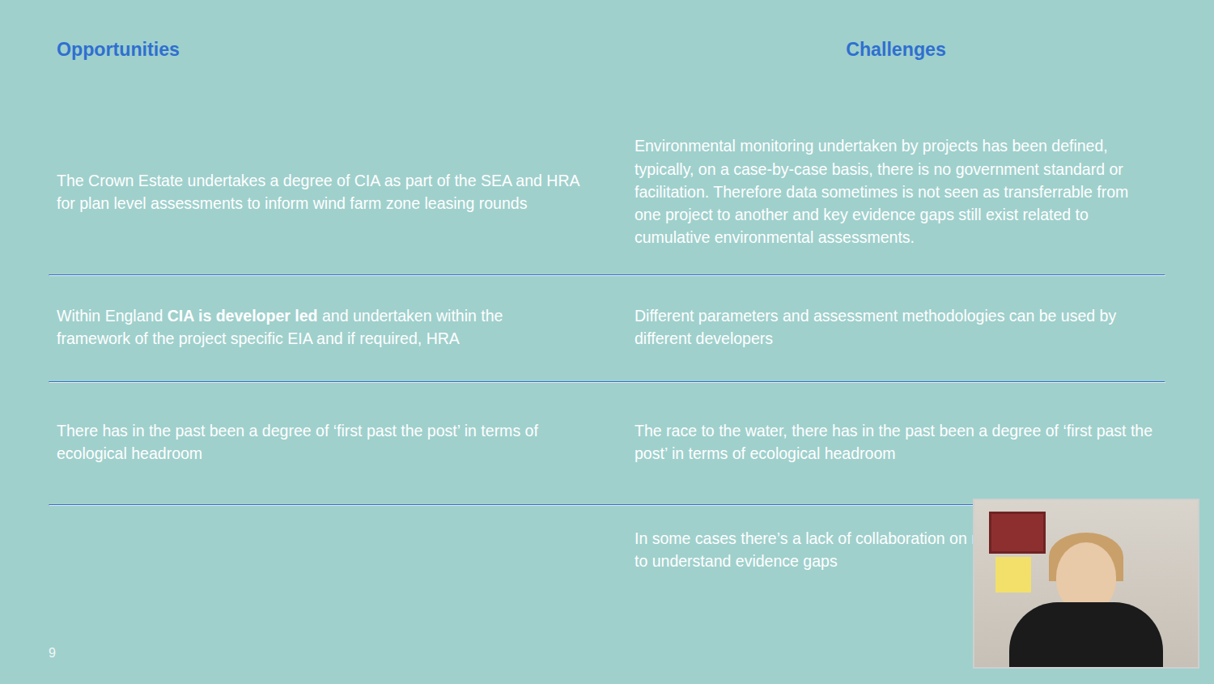Opportunities
Challenges
The Crown Estate undertakes a degree of CIA as part of the SEA and HRA for plan level assessments to inform wind farm zone leasing rounds
Environmental monitoring undertaken by projects has been defined, typically, on a case-by-case basis, there is no government standard or facilitation. Therefore data sometimes is not seen as transferrable from one project to another and key evidence gaps still exist related to cumulative environmental assessments.
Within England CIA is developer led and undertaken within the framework of the project specific EIA and if required, HRA
Different parameters and assessment methodologies can be used by different developers
There has in the past been a degree of ‘first past the post’ in terms of ecological headroom
The race to the water, there has in the past been a degree of ‘first past the post’ in terms of ecological headroom
In some cases there’s a lack of collaboration on research and monitoring to understand evidence gaps
9